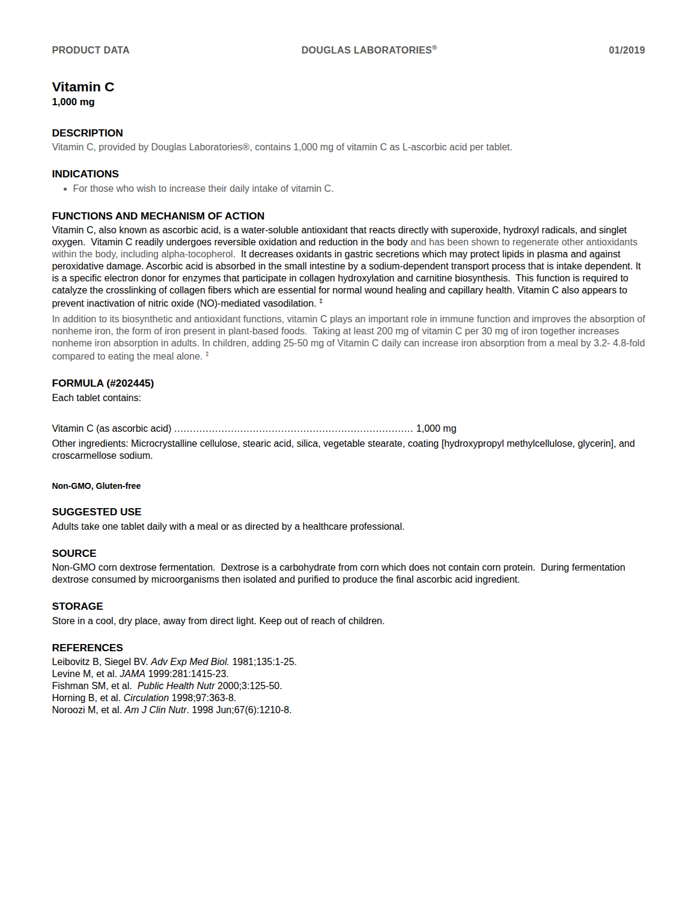PRODUCT DATA DOUGLAS LABORATORIES® 01/2019
Vitamin C
1,000 mg
DESCRIPTION
Vitamin C, provided by Douglas Laboratories®, contains 1,000 mg of vitamin C as L-ascorbic acid per tablet.
INDICATIONS
For those who wish to increase their daily intake of vitamin C.
FUNCTIONS AND MECHANISM OF ACTION
Vitamin C, also known as ascorbic acid, is a water-soluble antioxidant that reacts directly with superoxide, hydroxyl radicals, and singlet oxygen. Vitamin C readily undergoes reversible oxidation and reduction in the body and has been shown to regenerate other antioxidants within the body, including alpha-tocopherol. It decreases oxidants in gastric secretions which may protect lipids in plasma and against peroxidative damage. Ascorbic acid is absorbed in the small intestine by a sodium-dependent transport process that is intake dependent. It is a specific electron donor for enzymes that participate in collagen hydroxylation and carnitine biosynthesis. This function is required to catalyze the crosslinking of collagen fibers which are essential for normal wound healing and capillary health. Vitamin C also appears to prevent inactivation of nitric oxide (NO)-mediated vasodilation. ‡
In addition to its biosynthetic and antioxidant functions, vitamin C plays an important role in immune function and improves the absorption of nonheme iron, the form of iron present in plant-based foods. Taking at least 200 mg of vitamin C per 30 mg of iron together increases nonheme iron absorption in adults. In children, adding 25-50 mg of Vitamin C daily can increase iron absorption from a meal by 3.2- 4.8-fold compared to eating the meal alone. ‡
FORMULA (#202445)
Each tablet contains:
Vitamin C (as ascorbic acid) ............................................................................ 1,000 mg
Other ingredients: Microcrystalline cellulose, stearic acid, silica, vegetable stearate, coating [hydroxypropyl methylcellulose, glycerin], and croscarmellose sodium.
Non-GMO, Gluten-free
SUGGESTED USE
Adults take one tablet daily with a meal or as directed by a healthcare professional.
SOURCE
Non-GMO corn dextrose fermentation. Dextrose is a carbohydrate from corn which does not contain corn protein. During fermentation dextrose consumed by microorganisms then isolated and purified to produce the final ascorbic acid ingredient.
STORAGE
Store in a cool, dry place, away from direct light. Keep out of reach of children.
REFERENCES
Leibovitz B, Siegel BV. Adv Exp Med Biol. 1981;135:1-25.
Levine M, et al. JAMA 1999:281:1415-23.
Fishman SM, et al. Public Health Nutr 2000;3:125-50.
Horning B, et al. Circulation 1998;97:363-8.
Noroozi M, et al. Am J Clin Nutr. 1998 Jun;67(6):1210-8.